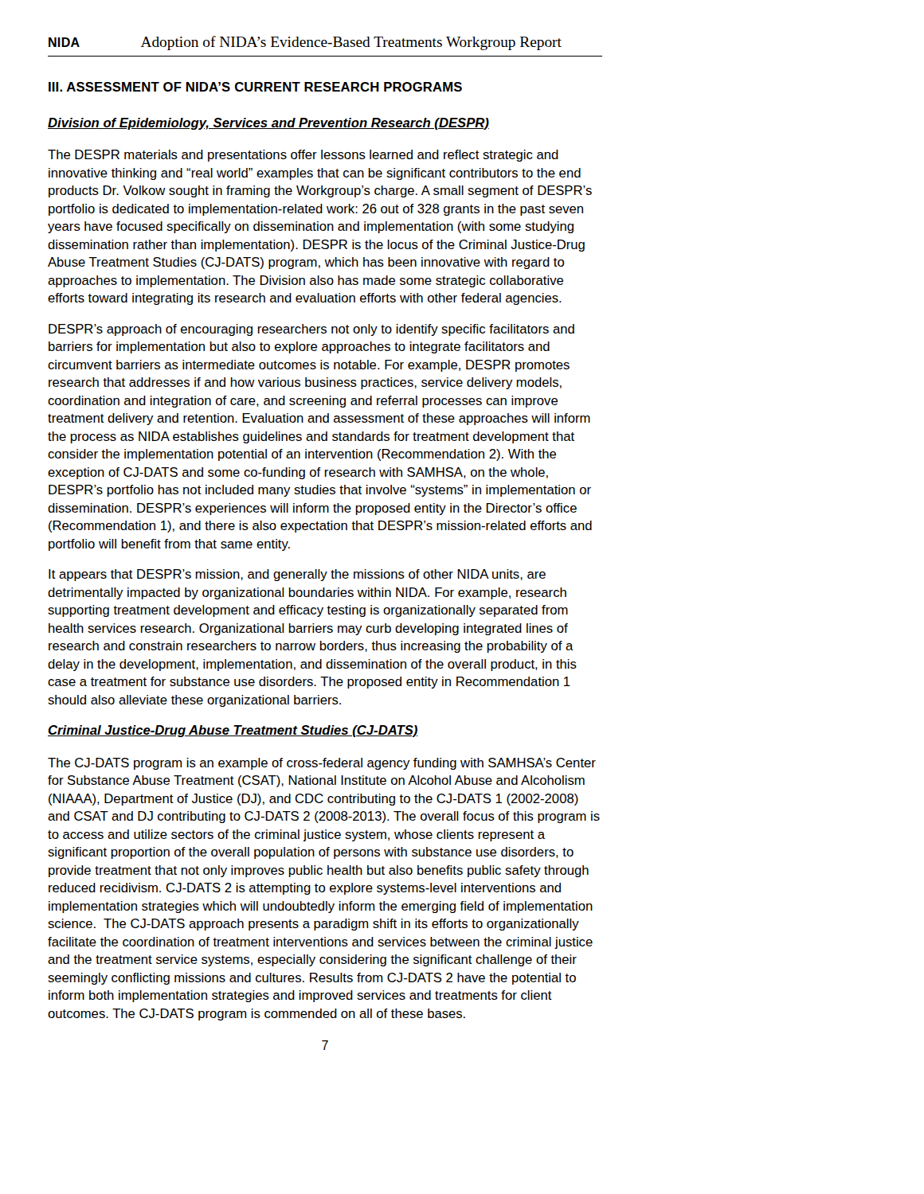NIDA Adoption of NIDA’s Evidence-Based Treatments Workgroup Report
III. ASSESSMENT OF NIDA’S CURRENT RESEARCH PROGRAMS
Division of Epidemiology, Services and Prevention Research (DESPR)
The DESPR materials and presentations offer lessons learned and reflect strategic and innovative thinking and “real world” examples that can be significant contributors to the end products Dr. Volkow sought in framing the Workgroup’s charge. A small segment of DESPR’s portfolio is dedicated to implementation-related work: 26 out of 328 grants in the past seven years have focused specifically on dissemination and implementation (with some studying dissemination rather than implementation). DESPR is the locus of the Criminal Justice-Drug Abuse Treatment Studies (CJ-DATS) program, which has been innovative with regard to approaches to implementation. The Division also has made some strategic collaborative efforts toward integrating its research and evaluation efforts with other federal agencies.
DESPR’s approach of encouraging researchers not only to identify specific facilitators and barriers for implementation but also to explore approaches to integrate facilitators and circumvent barriers as intermediate outcomes is notable. For example, DESPR promotes research that addresses if and how various business practices, service delivery models, coordination and integration of care, and screening and referral processes can improve treatment delivery and retention. Evaluation and assessment of these approaches will inform the process as NIDA establishes guidelines and standards for treatment development that consider the implementation potential of an intervention (Recommendation 2). With the exception of CJ-DATS and some co-funding of research with SAMHSA, on the whole, DESPR’s portfolio has not included many studies that involve “systems” in implementation or dissemination. DESPR’s experiences will inform the proposed entity in the Director’s office (Recommendation 1), and there is also expectation that DESPR’s mission-related efforts and portfolio will benefit from that same entity.
It appears that DESPR’s mission, and generally the missions of other NIDA units, are detrimentally impacted by organizational boundaries within NIDA. For example, research supporting treatment development and efficacy testing is organizationally separated from health services research. Organizational barriers may curb developing integrated lines of research and constrain researchers to narrow borders, thus increasing the probability of a delay in the development, implementation, and dissemination of the overall product, in this case a treatment for substance use disorders. The proposed entity in Recommendation 1 should also alleviate these organizational barriers.
Criminal Justice-Drug Abuse Treatment Studies (CJ-DATS)
The CJ-DATS program is an example of cross-federal agency funding with SAMHSA’s Center for Substance Abuse Treatment (CSAT), National Institute on Alcohol Abuse and Alcoholism (NIAAA), Department of Justice (DJ), and CDC contributing to the CJ-DATS 1 (2002-2008) and CSAT and DJ contributing to CJ-DATS 2 (2008-2013). The overall focus of this program is to access and utilize sectors of the criminal justice system, whose clients represent a significant proportion of the overall population of persons with substance use disorders, to provide treatment that not only improves public health but also benefits public safety through reduced recidivism. CJ-DATS 2 is attempting to explore systems-level interventions and implementation strategies which will undoubtedly inform the emerging field of implementation science. The CJ-DATS approach presents a paradigm shift in its efforts to organizationally facilitate the coordination of treatment interventions and services between the criminal justice and the treatment service systems, especially considering the significant challenge of their seemingly conflicting missions and cultures. Results from CJ-DATS 2 have the potential to inform both implementation strategies and improved services and treatments for client outcomes. The CJ-DATS program is commended on all of these bases.
7